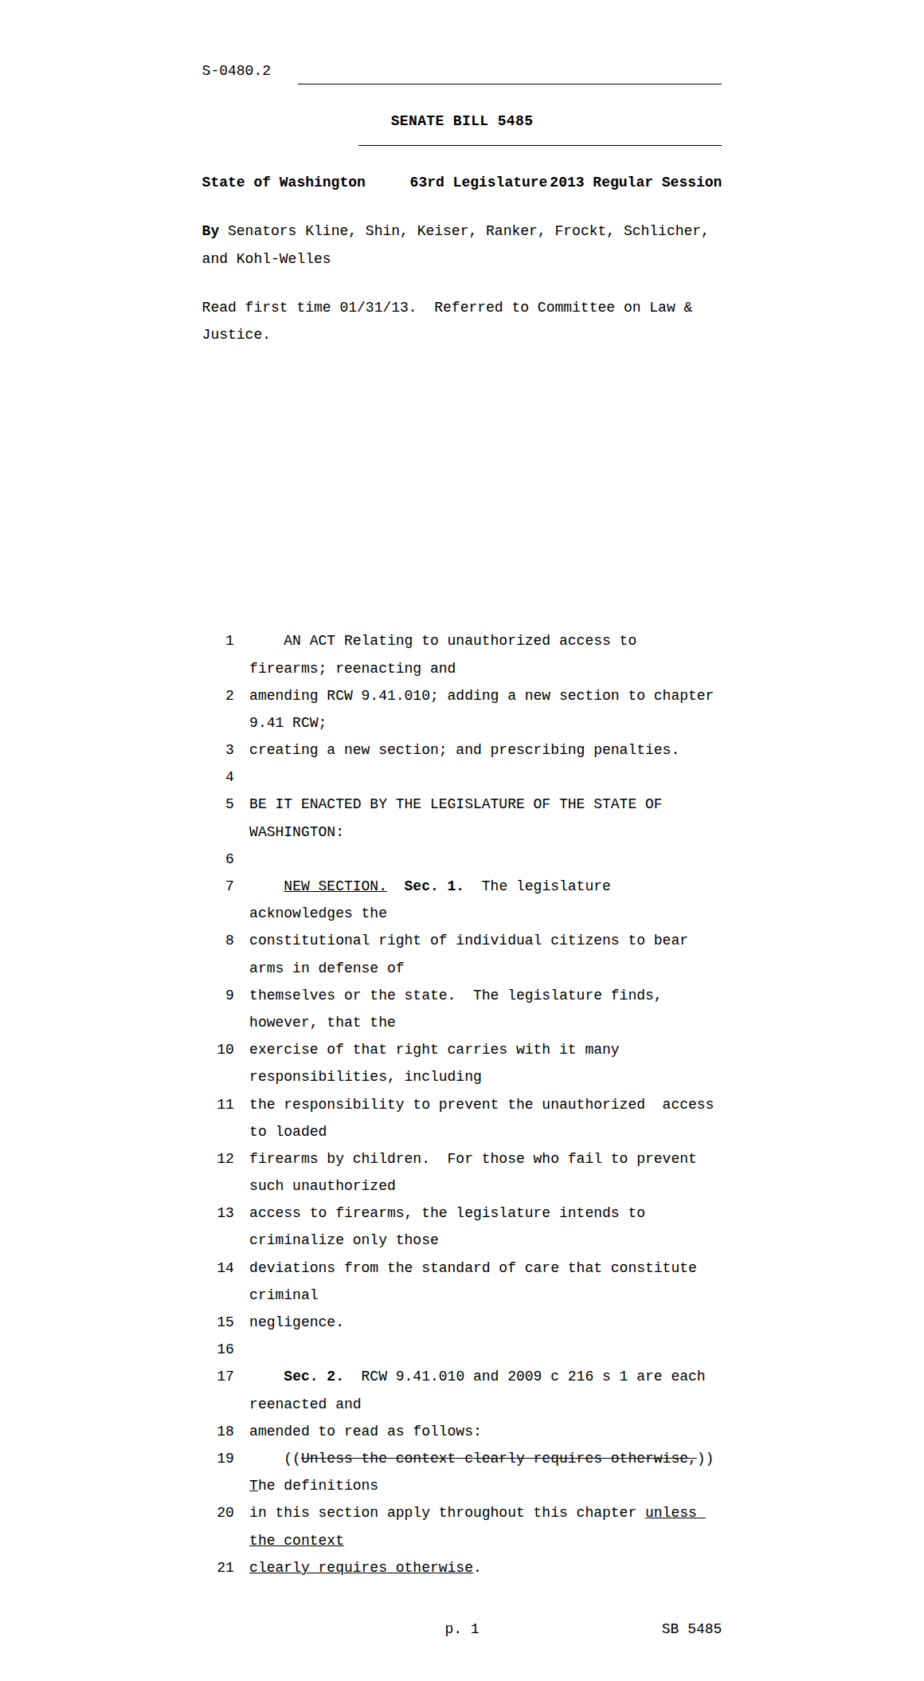S-0480.2
SENATE BILL 5485
State of Washington 63rd Legislature 2013 Regular Session
By Senators Kline, Shin, Keiser, Ranker, Frockt, Schlicher, and Kohl-Welles
Read first time 01/31/13. Referred to Committee on Law & Justice.
AN ACT Relating to unauthorized access to firearms; reenacting and
amending RCW 9.41.010; adding a new section to chapter 9.41 RCW;
creating a new section; and prescribing penalties.
BE IT ENACTED BY THE LEGISLATURE OF THE STATE OF WASHINGTON:
NEW SECTION. Sec. 1. The legislature acknowledges the
constitutional right of individual citizens to bear arms in defense of
themselves or the state. The legislature finds, however, that the
exercise of that right carries with it many responsibilities, including
the responsibility to prevent the unauthorized access to loaded
firearms by children. For those who fail to prevent such unauthorized
access to firearms, the legislature intends to criminalize only those
deviations from the standard of care that constitute criminal
negligence.
Sec. 2. RCW 9.41.010 and 2009 c 216 s 1 are each reenacted and
amended to read as follows:
((Unless the context clearly requires otherwise,)) The definitions
in this section apply throughout this chapter unless the context
clearly requires otherwise.
p. 1 SB 5485